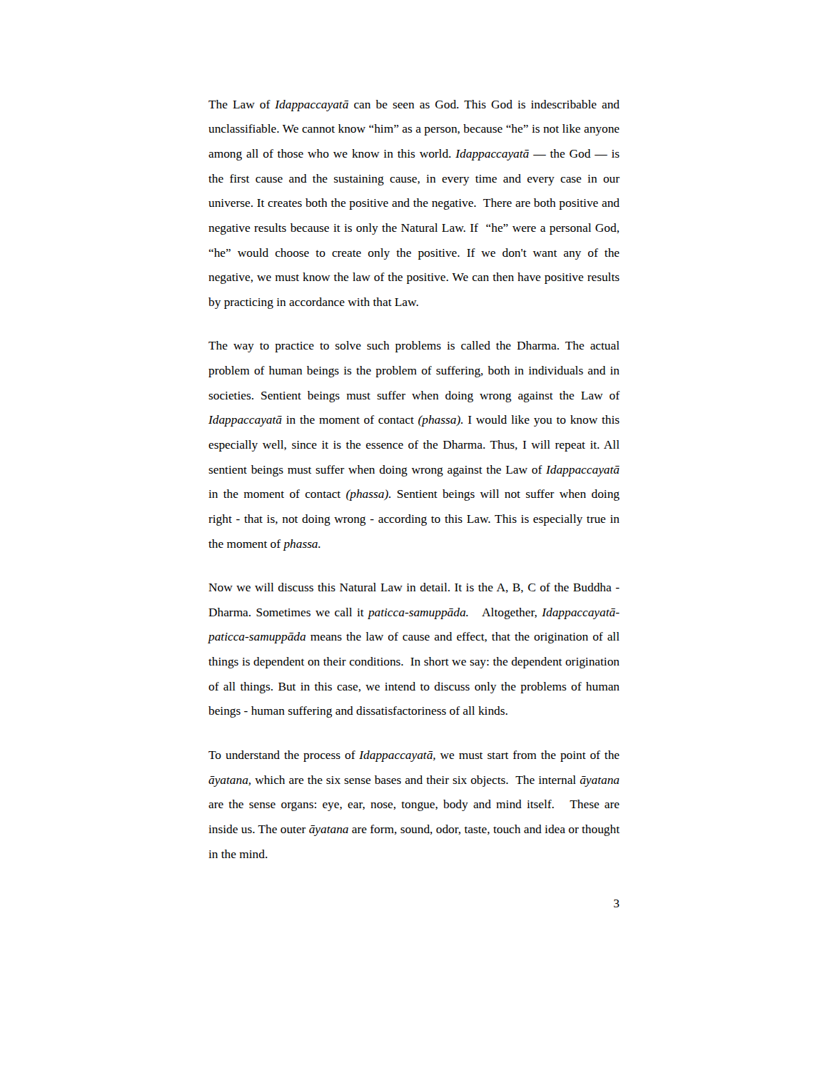The Law of Idappaccayatā can be seen as God. This God is indescribable and unclassifiable. We cannot know “him” as a person, because “he” is not like anyone among all of those who we know in this world. Idappaccayatā — the God — is the first cause and the sustaining cause, in every time and every case in our universe. It creates both the positive and the negative. There are both positive and negative results because it is only the Natural Law. If “he” were a personal God, “he” would choose to create only the positive. If we don't want any of the negative, we must know the law of the positive. We can then have positive results by practicing in accordance with that Law.
The way to practice to solve such problems is called the Dharma. The actual problem of human beings is the problem of suffering, both in individuals and in societies. Sentient beings must suffer when doing wrong against the Law of Idappaccayatā in the moment of contact (phassa). I would like you to know this especially well, since it is the essence of the Dharma. Thus, I will repeat it. All sentient beings must suffer when doing wrong against the Law of Idappaccayatā in the moment of contact (phassa). Sentient beings will not suffer when doing right - that is, not doing wrong - according to this Law. This is especially true in the moment of phassa.
Now we will discuss this Natural Law in detail. It is the A, B, C of the Buddha - Dharma. Sometimes we call it paticca-samuppāda. Altogether, Idappaccayatā-paticca-samuppāda means the law of cause and effect, that the origination of all things is dependent on their conditions. In short we say: the dependent origination of all things. But in this case, we intend to discuss only the problems of human beings - human suffering and dissatisfactoriness of all kinds.
To understand the process of Idappaccayatā, we must start from the point of the āyatana, which are the six sense bases and their six objects. The internal āyatana are the sense organs: eye, ear, nose, tongue, body and mind itself. These are inside us. The outer āyatana are form, sound, odor, taste, touch and idea or thought in the mind.
3